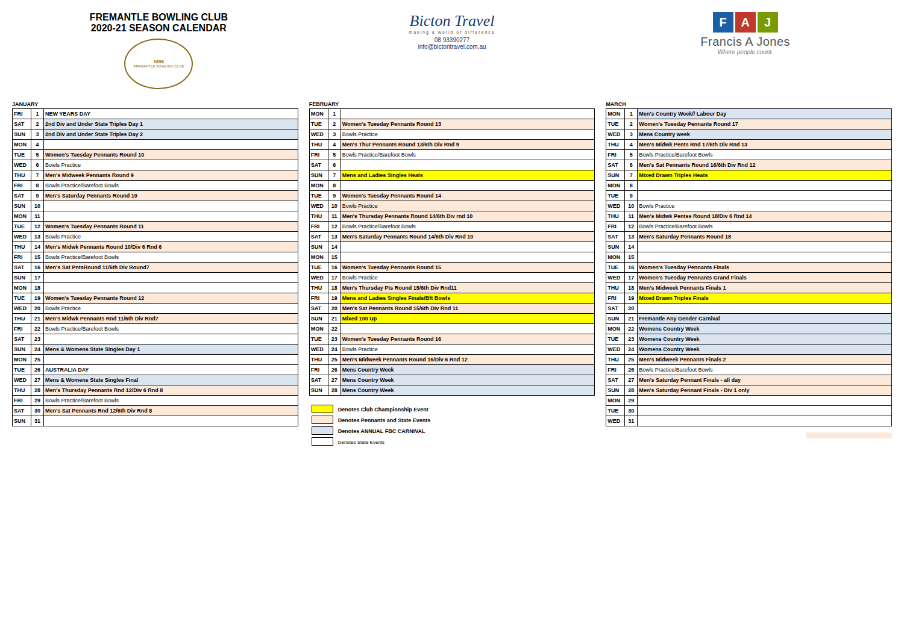FREMANTLE BOWLING CLUB
2020-21 SEASON CALENDAR
1896
FREMANTLE BOWLING CLUB
Bicton Travel
making a world of difference
08 93390277
info@bictontravel.com.au
F
A
J
Francis A Jones
Where people count.
JANUARY
| FRI | 1 | NEW YEARS DAY |
| SAT | 2 | 2nd Div and Under State Triples Day 1 |
| SUN | 3 | 2nd Div and Under State Triples Day 2 |
| MON | 4 | |
| TUE | 5 | Women's Tuesday Pennants Round 10 |
| WED | 6 | Bowls Practice |
| THU | 7 | Men's Midweek Pennants Round 9 |
| FRI | 8 | Bowls Practice/Barefoot Bowls |
| SAT | 9 | Men's Saturday Pennants Round 10 |
| SUN | 10 | |
| MON | 11 | |
| TUE | 12 | Women's Tuesday Pennants Round 11 |
| WED | 13 | Bowls Practice |
| THU | 14 | Men's Midwk Pennants Round 10/Div 6 Rnd 6 |
| FRI | 15 | Bowls Practice/Barefoot Bowls |
| SAT | 16 | Men's Sat PntsRound 11/6th Div Round7 |
| SUN | 17 | |
| MON | 18 | |
| TUE | 19 | Women's Tuesday Pennants Round 12 |
| WED | 20 | Bowls Practice |
| THU | 21 | Men's Midwk Pennants Rnd 11/6th Div Rnd7 |
| FRI | 22 | Bowls Practice/Barefoot Bowls |
| SAT | 23 | |
| SUN | 24 | Mens & Womens State Singles Day 1 |
| MON | 25 | |
| TUE | 26 | AUSTRALIA DAY |
| WED | 27 | Mens & Womens State Singles Final |
| THU | 28 | Men's Thursday Pennants Rnd 12/Div 6 Rnd 8 |
| FRI | 29 | Bowls Practice/Barefoot Bowls |
| SAT | 30 | Men's Sat Pennants Rnd 12/6th Div Rnd 8 |
| SUN | 31 | |
FEBRUARY
| MON | 1 | |
| TUE | 2 | Women's Tuesday Pennants Round 13 |
| WED | 3 | Bowls Practice |
| THU | 4 | Men's Thur Pennants Round 13/6th Div Rnd 9 |
| FRI | 5 | Bowls Practice/Barefoot Bowls |
| SAT | 6 | |
| SUN | 7 | Mens and Ladies Singles Heats |
| MON | 8 | |
| TUE | 9 | Women's Tuesday Pennants Round 14 |
| WED | 10 | Bowls Practice |
| THU | 11 | Men's Thursday Pennants Round 14/6th Div rnd 10 |
| FRI | 12 | Bowls Practice/Barefoot Bowls |
| SAT | 13 | Men's Saturday Pennants Round 14/6th Div Rnd 10 |
| SUN | 14 | |
| MON | 15 | |
| TUE | 16 | Women's Tuesday Pennants Round 15 |
| WED | 17 | Bowls Practice |
| THU | 18 | Men's Thursday Pts Round 15/6th Div Rnd11 |
| FRI | 19 | Mens and Ladies Singles Finals/Bft Bowls |
| SAT | 20 | Men's Sat Pennants Round 15/6th Div Rnd 11 |
| SUN | 21 | Mixed 100 Up |
| MON | 22 | |
| TUE | 23 | Women's Tuesday Pennants Round 16 |
| WED | 24 | Bowls Practice |
| THU | 25 | Men's Midweek Pennants Round 16/Div 6 Rnd 12 |
| FRI | 26 | Mens Country Week |
| SAT | 27 | Mens Country Week |
| SUN | 28 | Mens Country Week |
| | Denotes Club Championship Event |
| | Denotes Pennants and State Events |
| | Denotes ANNUAL FBC CARNIVAL |
| | Denotes State Events |
MARCH
| MON | 1 | Men's Country Week// Labour Day |
| TUE | 2 | Women's Tuesday Pennants Round 17 |
| WED | 3 | Mens Country week |
| THU | 4 | Men's Midwk Pents Rnd 17/6th Div Rnd 13 |
| FRI | 5 | Bowls Practice/Barefoot Bowls |
| SAT | 6 | Men's Sat Pennants Round 16/6th Div Rnd 12 |
| SUN | 7 | Mixed Drawn Triples Heats |
| MON | 8 | |
| TUE | 9 | |
| WED | 10 | Bowls Practice |
| THU | 11 | Men's Midwk Pentss Round 18/Div 6 Rnd 14 |
| FRI | 12 | Bowls Practice/Barefoot Bowls |
| SAT | 13 | Men's Saturday Pennants Round 18 |
| SUN | 14 | |
| MON | 15 | |
| TUE | 16 | Women's Tuesday Pennants Finals |
| WED | 17 | Women's Tuesday Pennants Grand Finals |
| THU | 18 | Men's Midweek Pennants Finals 1 |
| FRI | 19 | Mixed Drawn Triples Finals |
| SAT | 20 | |
| SUN | 21 | Fremantle Any Gender Carnival |
| MON | 22 | Womens Country Week |
| TUE | 23 | Womens Country Week |
| WED | 24 | Womens Country Week |
| THU | 25 | Men's Midweek Pennants Finals 2 |
| FRI | 26 | Bowls Practice/Barefoot Bowls |
| SAT | 27 | Men's Saturday Pennant Finals - all day |
| SUN | 28 | Men's Saturday Pennant Finals - Div 1 only |
| MON | 29 | |
| TUE | 30 | |
| WED | 31 | |